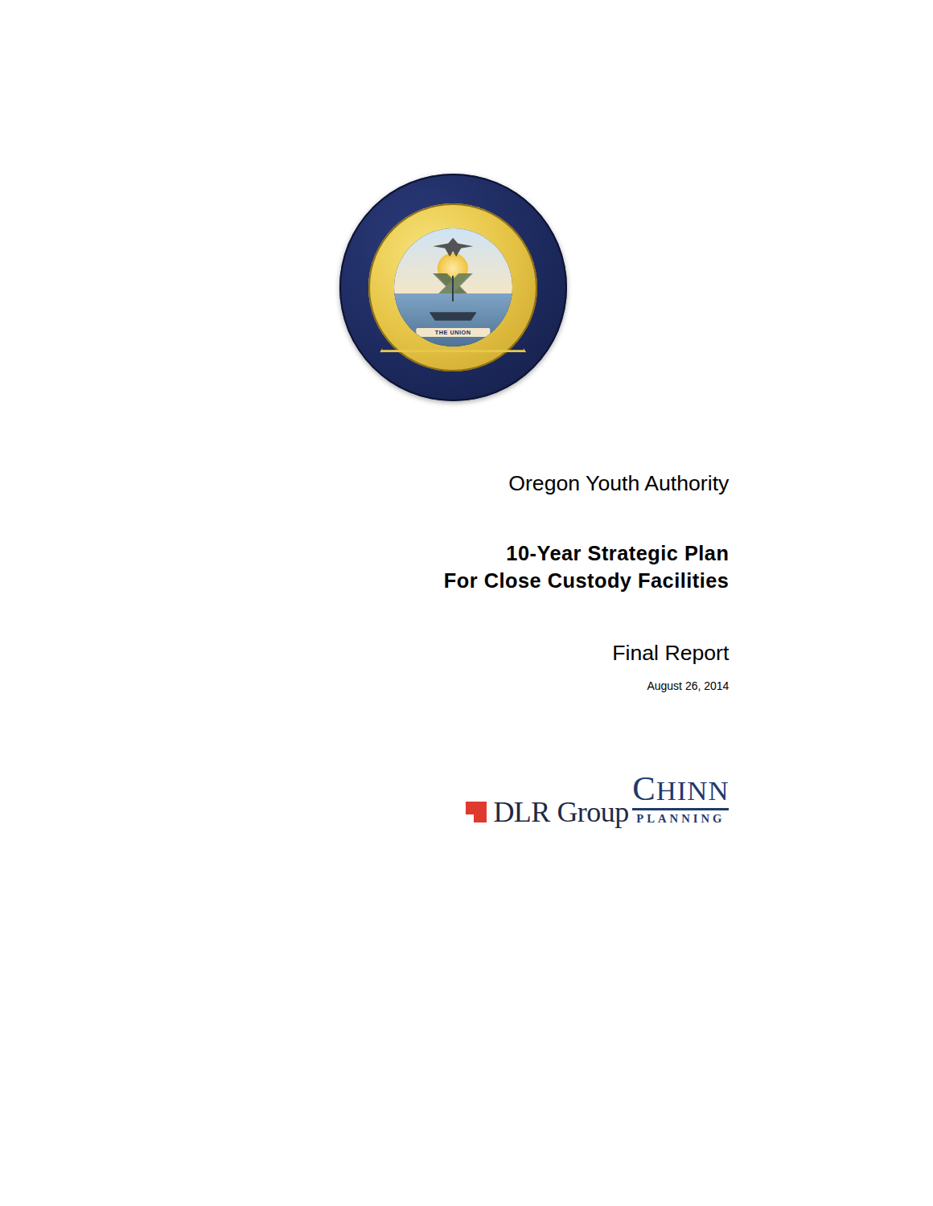OREGON YOUTH AUTHORITY
THE UNION
Oregon Youth Authority
10-Year Strategic Plan For Close Custody Facilities
Final Report
August 26, 2014
DLR Group
CHINN
PLANNING